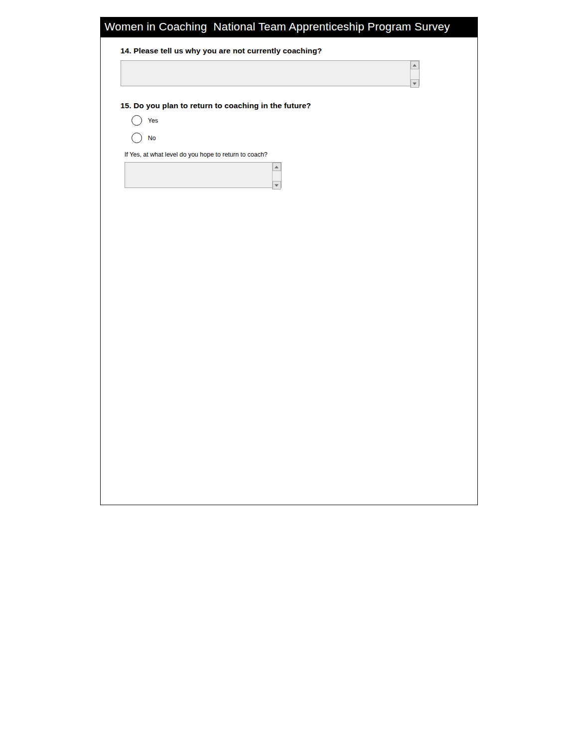Women in Coaching National Team Apprenticeship Program Survey
14. Please tell us why you are not currently coaching?
15. Do you plan to return to coaching in the future?
Yes
No
If Yes, at what level do you hope to return to coach?